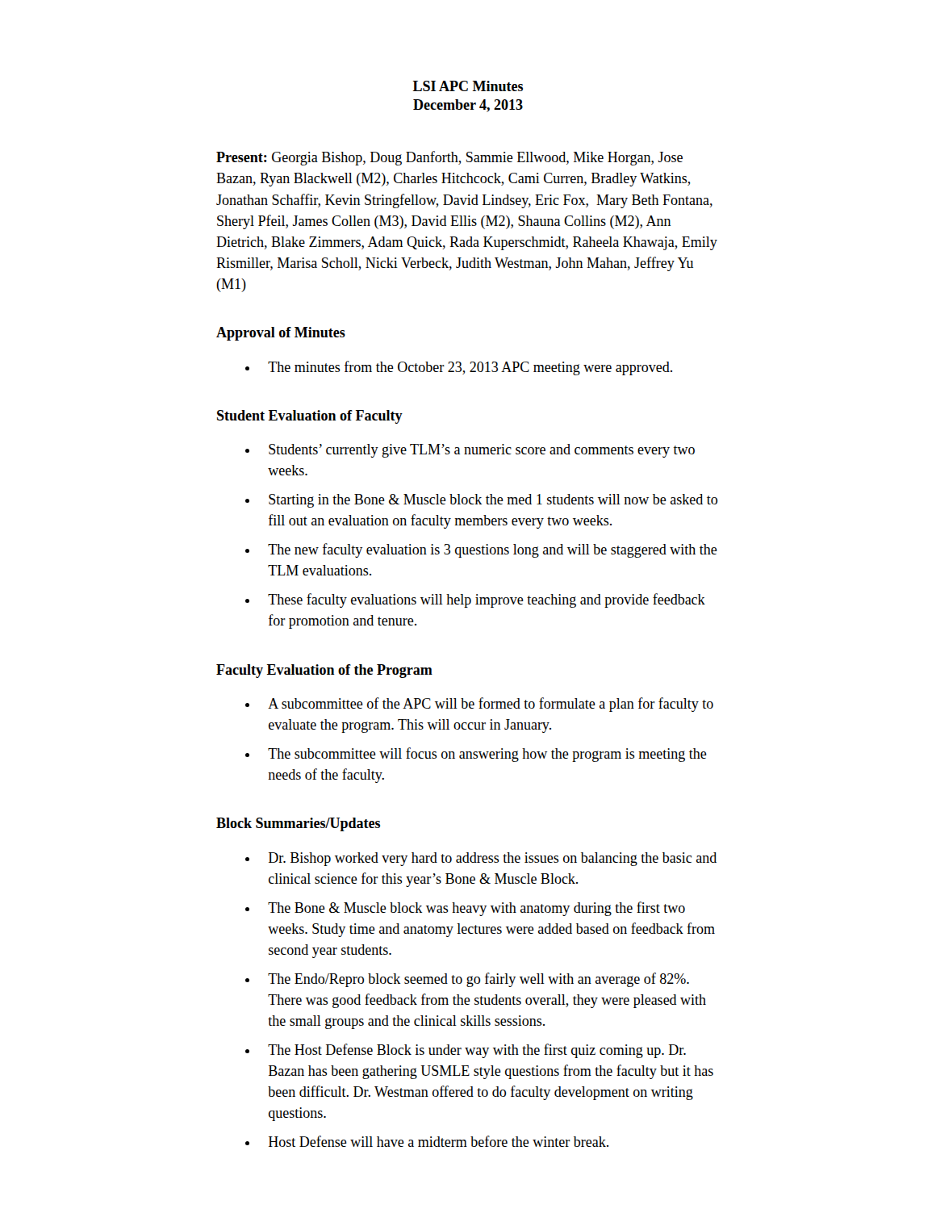LSI APC Minutes December 4, 2013
Present: Georgia Bishop, Doug Danforth, Sammie Ellwood, Mike Horgan, Jose Bazan, Ryan Blackwell (M2), Charles Hitchcock, Cami Curren, Bradley Watkins, Jonathan Schaffir, Kevin Stringfellow, David Lindsey, Eric Fox, Mary Beth Fontana, Sheryl Pfeil, James Collen (M3), David Ellis (M2), Shauna Collins (M2), Ann Dietrich, Blake Zimmers, Adam Quick, Rada Kuperschmidt, Raheela Khawaja, Emily Rismiller, Marisa Scholl, Nicki Verbeck, Judith Westman, John Mahan, Jeffrey Yu (M1)
Approval of Minutes
The minutes from the October 23, 2013 APC meeting were approved.
Student Evaluation of Faculty
Students’ currently give TLM’s a numeric score and comments every two weeks.
Starting in the Bone & Muscle block the med 1 students will now be asked to fill out an evaluation on faculty members every two weeks.
The new faculty evaluation is 3 questions long and will be staggered with the TLM evaluations.
These faculty evaluations will help improve teaching and provide feedback for promotion and tenure.
Faculty Evaluation of the Program
A subcommittee of the APC will be formed to formulate a plan for faculty to evaluate the program. This will occur in January.
The subcommittee will focus on answering how the program is meeting the needs of the faculty.
Block Summaries/Updates
Dr. Bishop worked very hard to address the issues on balancing the basic and clinical science for this year’s Bone & Muscle Block.
The Bone & Muscle block was heavy with anatomy during the first two weeks. Study time and anatomy lectures were added based on feedback from second year students.
The Endo/Repro block seemed to go fairly well with an average of 82%. There was good feedback from the students overall, they were pleased with the small groups and the clinical skills sessions.
The Host Defense Block is under way with the first quiz coming up. Dr. Bazan has been gathering USMLE style questions from the faculty but it has been difficult. Dr. Westman offered to do faculty development on writing questions.
Host Defense will have a midterm before the winter break.